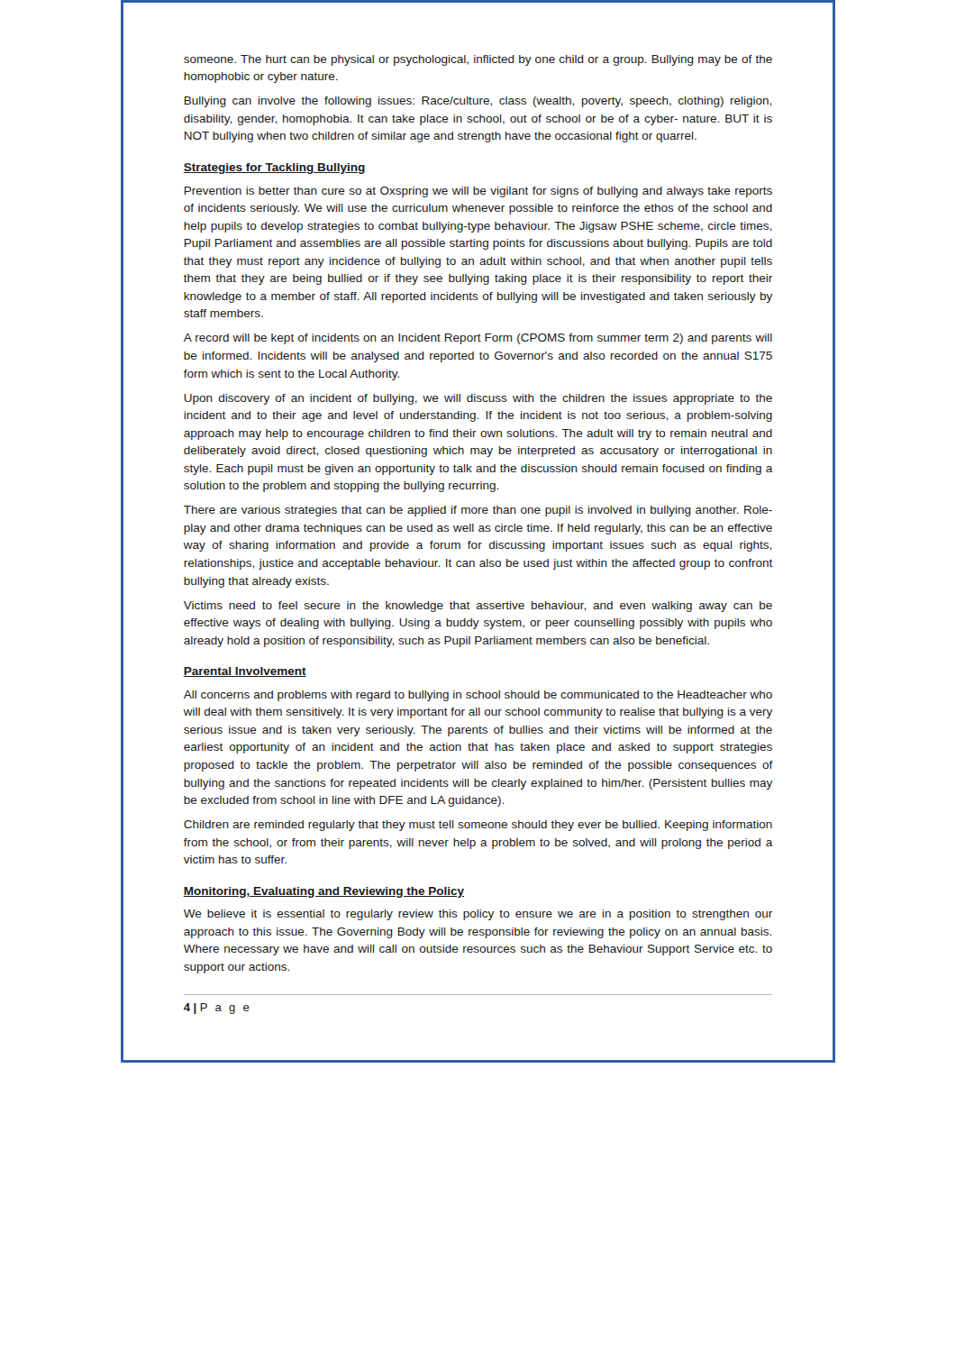someone. The hurt can be physical or psychological, inflicted by one child or a group. Bullying may be of the homophobic or cyber nature.
Bullying can involve the following issues: Race/culture, class (wealth, poverty, speech, clothing) religion, disability, gender, homophobia. It can take place in school, out of school or be of a cyber- nature. BUT it is NOT bullying when two children of similar age and strength have the occasional fight or quarrel.
Strategies for Tackling Bullying
Prevention is better than cure so at Oxspring we will be vigilant for signs of bullying and always take reports of incidents seriously. We will use the curriculum whenever possible to reinforce the ethos of the school and help pupils to develop strategies to combat bullying-type behaviour. The Jigsaw PSHE scheme, circle times, Pupil Parliament and assemblies are all possible starting points for discussions about bullying. Pupils are told that they must report any incidence of bullying to an adult within school, and that when another pupil tells them that they are being bullied or if they see bullying taking place it is their responsibility to report their knowledge to a member of staff. All reported incidents of bullying will be investigated and taken seriously by staff members.
A record will be kept of incidents on an Incident Report Form (CPOMS from summer term 2) and parents will be informed. Incidents will be analysed and reported to Governor's and also recorded on the annual S175 form which is sent to the Local Authority.
Upon discovery of an incident of bullying, we will discuss with the children the issues appropriate to the incident and to their age and level of understanding. If the incident is not too serious, a problem-solving approach may help to encourage children to find their own solutions. The adult will try to remain neutral and deliberately avoid direct, closed questioning which may be interpreted as accusatory or interrogational in style. Each pupil must be given an opportunity to talk and the discussion should remain focused on finding a solution to the problem and stopping the bullying recurring.
There are various strategies that can be applied if more than one pupil is involved in bullying another. Role-play and other drama techniques can be used as well as circle time. If held regularly, this can be an effective way of sharing information and provide a forum for discussing important issues such as equal rights, relationships, justice and acceptable behaviour. It can also be used just within the affected group to confront bullying that already exists.
Victims need to feel secure in the knowledge that assertive behaviour, and even walking away can be effective ways of dealing with bullying. Using a buddy system, or peer counselling possibly with pupils who already hold a position of responsibility, such as Pupil Parliament members can also be beneficial.
Parental Involvement
All concerns and problems with regard to bullying in school should be communicated to the Headteacher who will deal with them sensitively. It is very important for all our school community to realise that bullying is a very serious issue and is taken very seriously. The parents of bullies and their victims will be informed at the earliest opportunity of an incident and the action that has taken place and asked to support strategies proposed to tackle the problem. The perpetrator will also be reminded of the possible consequences of bullying and the sanctions for repeated incidents will be clearly explained to him/her. (Persistent bullies may be excluded from school in line with DFE and LA guidance).
Children are reminded regularly that they must tell someone should they ever be bullied. Keeping information from the school, or from their parents, will never help a problem to be solved, and will prolong the period a victim has to suffer.
Monitoring, Evaluating and Reviewing the Policy
We believe it is essential to regularly review this policy to ensure we are in a position to strengthen our approach to this issue. The Governing Body will be responsible for reviewing the policy on an annual basis. Where necessary we have and will call on outside resources such as the Behaviour Support Service etc. to support our actions.
4 | P a g e